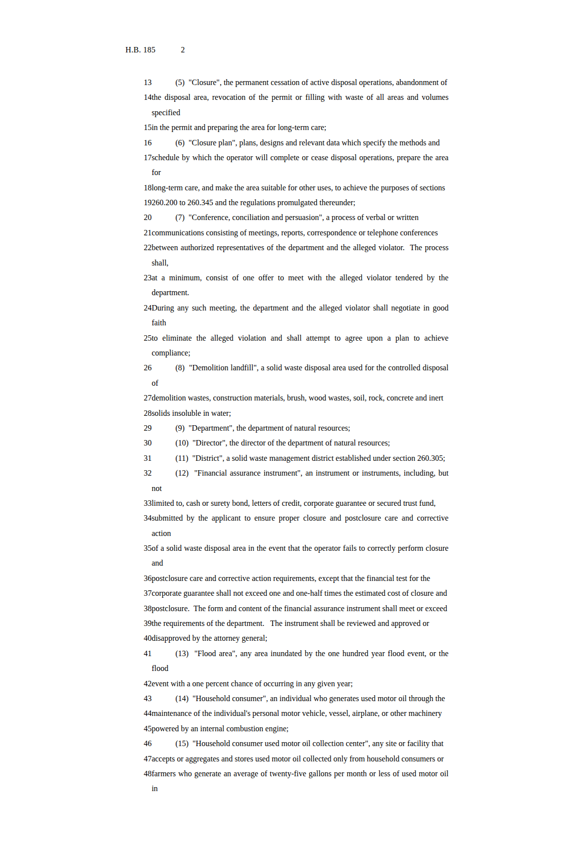H.B. 185 2
| 13 | (5) "Closure", the permanent cessation of active disposal operations, abandonment of |
| 14 | the disposal area, revocation of the permit or filling with waste of all areas and volumes specified |
| 15 | in the permit and preparing the area for long-term care; |
| 16 | (6) "Closure plan", plans, designs and relevant data which specify the methods and |
| 17 | schedule by which the operator will complete or cease disposal operations, prepare the area for |
| 18 | long-term care, and make the area suitable for other uses, to achieve the purposes of sections |
| 19 | 260.200 to 260.345 and the regulations promulgated thereunder; |
| 20 | (7) "Conference, conciliation and persuasion", a process of verbal or written |
| 21 | communications consisting of meetings, reports, correspondence or telephone conferences |
| 22 | between authorized representatives of the department and the alleged violator. The process shall, |
| 23 | at a minimum, consist of one offer to meet with the alleged violator tendered by the department. |
| 24 | During any such meeting, the department and the alleged violator shall negotiate in good faith |
| 25 | to eliminate the alleged violation and shall attempt to agree upon a plan to achieve compliance; |
| 26 | (8) "Demolition landfill", a solid waste disposal area used for the controlled disposal of |
| 27 | demolition wastes, construction materials, brush, wood wastes, soil, rock, concrete and inert |
| 28 | solids insoluble in water; |
| 29 | (9) "Department", the department of natural resources; |
| 30 | (10) "Director", the director of the department of natural resources; |
| 31 | (11) "District", a solid waste management district established under section 260.305; |
| 32 | (12) "Financial assurance instrument", an instrument or instruments, including, but not |
| 33 | limited to, cash or surety bond, letters of credit, corporate guarantee or secured trust fund, |
| 34 | submitted by the applicant to ensure proper closure and postclosure care and corrective action |
| 35 | of a solid waste disposal area in the event that the operator fails to correctly perform closure and |
| 36 | postclosure care and corrective action requirements, except that the financial test for the |
| 37 | corporate guarantee shall not exceed one and one-half times the estimated cost of closure and |
| 38 | postclosure. The form and content of the financial assurance instrument shall meet or exceed |
| 39 | the requirements of the department. The instrument shall be reviewed and approved or |
| 40 | disapproved by the attorney general; |
| 41 | (13) "Flood area", any area inundated by the one hundred year flood event, or the flood |
| 42 | event with a one percent chance of occurring in any given year; |
| 43 | (14) "Household consumer", an individual who generates used motor oil through the |
| 44 | maintenance of the individual's personal motor vehicle, vessel, airplane, or other machinery |
| 45 | powered by an internal combustion engine; |
| 46 | (15) "Household consumer used motor oil collection center", any site or facility that |
| 47 | accepts or aggregates and stores used motor oil collected only from household consumers or |
| 48 | farmers who generate an average of twenty-five gallons per month or less of used motor oil in |